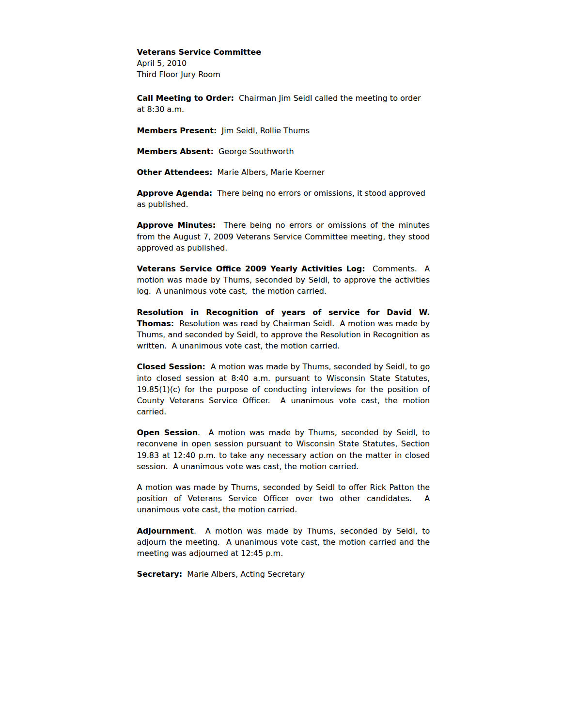Veterans Service Committee
April 5, 2010
Third Floor Jury Room
Call Meeting to Order: Chairman Jim Seidl called the meeting to order at 8:30 a.m.
Members Present: Jim Seidl, Rollie Thums
Members Absent: George Southworth
Other Attendees: Marie Albers, Marie Koerner
Approve Agenda: There being no errors or omissions, it stood approved as published.
Approve Minutes: There being no errors or omissions of the minutes from the August 7, 2009 Veterans Service Committee meeting, they stood approved as published.
Veterans Service Office 2009 Yearly Activities Log: Comments. A motion was made by Thums, seconded by Seidl, to approve the activities log. A unanimous vote cast, the motion carried.
Resolution in Recognition of years of service for David W. Thomas: Resolution was read by Chairman Seidl. A motion was made by Thums, and seconded by Seidl, to approve the Resolution in Recognition as written. A unanimous vote cast, the motion carried.
Closed Session: A motion was made by Thums, seconded by Seidl, to go into closed session at 8:40 a.m. pursuant to Wisconsin State Statutes, 19.85(1)(c) for the purpose of conducting interviews for the position of County Veterans Service Officer. A unanimous vote cast, the motion carried.
Open Session. A motion was made by Thums, seconded by Seidl, to reconvene in open session pursuant to Wisconsin State Statutes, Section 19.83 at 12:40 p.m. to take any necessary action on the matter in closed session. A unanimous vote was cast, the motion carried.
A motion was made by Thums, seconded by Seidl to offer Rick Patton the position of Veterans Service Officer over two other candidates. A unanimous vote cast, the motion carried.
Adjournment. A motion was made by Thums, seconded by Seidl, to adjourn the meeting. A unanimous vote cast, the motion carried and the meeting was adjourned at 12:45 p.m.
Secretary: Marie Albers, Acting Secretary